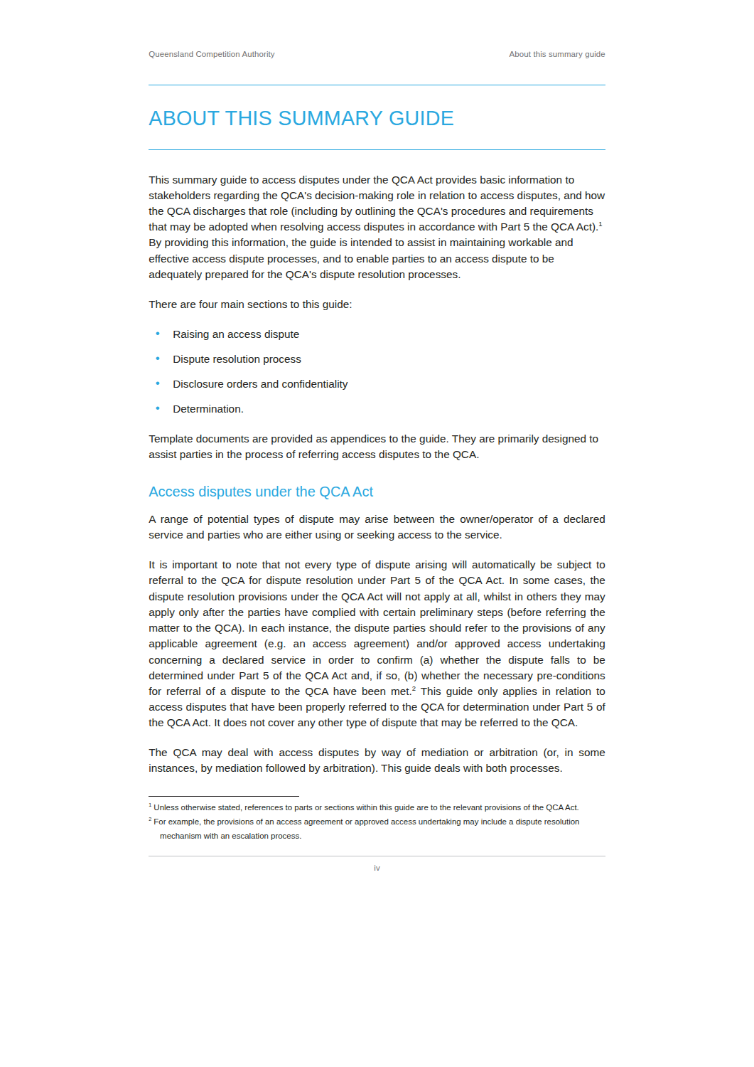Queensland Competition Authority
About this summary guide
ABOUT THIS SUMMARY GUIDE
This summary guide to access disputes under the QCA Act provides basic information to stakeholders regarding the QCA's decision-making role in relation to access disputes, and how the QCA discharges that role (including by outlining the QCA's procedures and requirements that may be adopted when resolving access disputes in accordance with Part 5 the QCA Act).1 By providing this information, the guide is intended to assist in maintaining workable and effective access dispute processes, and to enable parties to an access dispute to be adequately prepared for the QCA's dispute resolution processes.
There are four main sections to this guide:
Raising an access dispute
Dispute resolution process
Disclosure orders and confidentiality
Determination.
Template documents are provided as appendices to the guide. They are primarily designed to assist parties in the process of referring access disputes to the QCA.
Access disputes under the QCA Act
A range of potential types of dispute may arise between the owner/operator of a declared service and parties who are either using or seeking access to the service.
It is important to note that not every type of dispute arising will automatically be subject to referral to the QCA for dispute resolution under Part 5 of the QCA Act. In some cases, the dispute resolution provisions under the QCA Act will not apply at all, whilst in others they may apply only after the parties have complied with certain preliminary steps (before referring the matter to the QCA). In each instance, the dispute parties should refer to the provisions of any applicable agreement (e.g. an access agreement) and/or approved access undertaking concerning a declared service in order to confirm (a) whether the dispute falls to be determined under Part 5 of the QCA Act and, if so, (b) whether the necessary pre-conditions for referral of a dispute to the QCA have been met.2 This guide only applies in relation to access disputes that have been properly referred to the QCA for determination under Part 5 of the QCA Act. It does not cover any other type of dispute that may be referred to the QCA.
The QCA may deal with access disputes by way of mediation or arbitration (or, in some instances, by mediation followed by arbitration). This guide deals with both processes.
1 Unless otherwise stated, references to parts or sections within this guide are to the relevant provisions of the QCA Act.
2 For example, the provisions of an access agreement or approved access undertaking may include a dispute resolution
mechanism with an escalation process.
iv